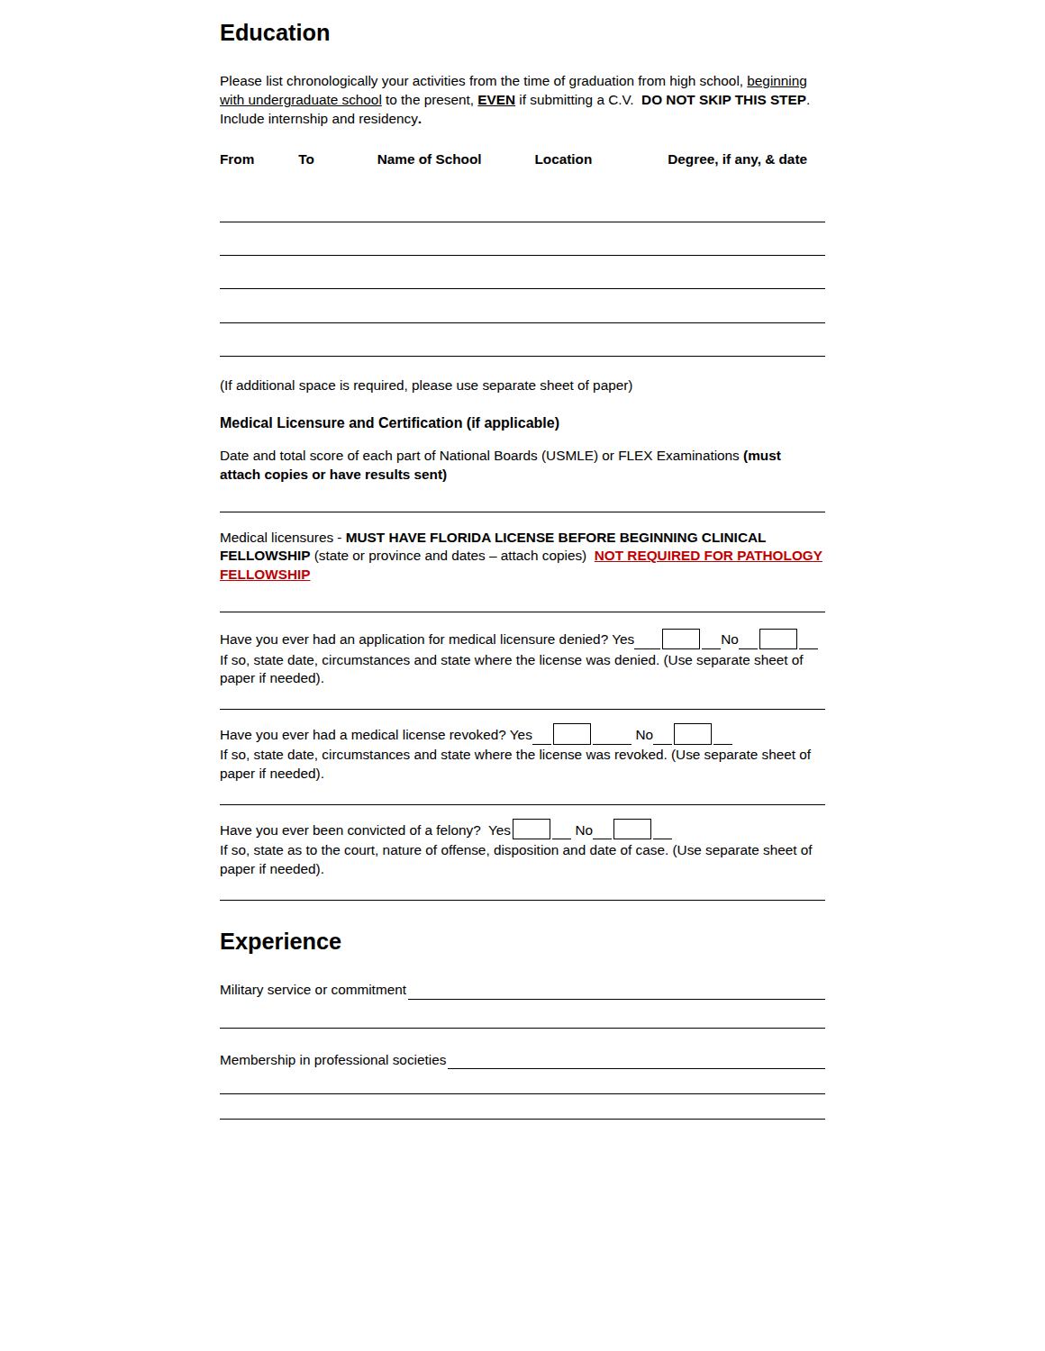Education
Please list chronologically your activities from the time of graduation from high school, beginning with undergraduate school to the present, EVEN if submitting a C.V. DO NOT SKIP THIS STEP. Include internship and residency.
| From | To | Name of School | Location | Degree, if any, & date |
| --- | --- | --- | --- | --- |
(If additional space is required, please use separate sheet of paper)
Medical Licensure and Certification (if applicable)
Date and total score of each part of National Boards (USMLE) or FLEX Examinations (must attach copies or have results sent)
Medical licensures - MUST HAVE FLORIDA LICENSE BEFORE BEGINNING CLINICAL FELLOWSHIP (state or province and dates – attach copies) NOT REQUIRED FOR PATHOLOGY FELLOWSHIP
Have you ever had an application for medical licensure denied? Yes No
If so, state date, circumstances and state where the license was denied. (Use separate sheet of paper if needed).
Have you ever had a medical license revoked? Yes No
If so, state date, circumstances and state where the license was revoked. (Use separate sheet of paper if needed).
Have you ever been convicted of a felony? Yes No
If so, state as to the court, nature of offense, disposition and date of case. (Use separate sheet of paper if needed).
Experience
Military service or commitment
Membership in professional societies